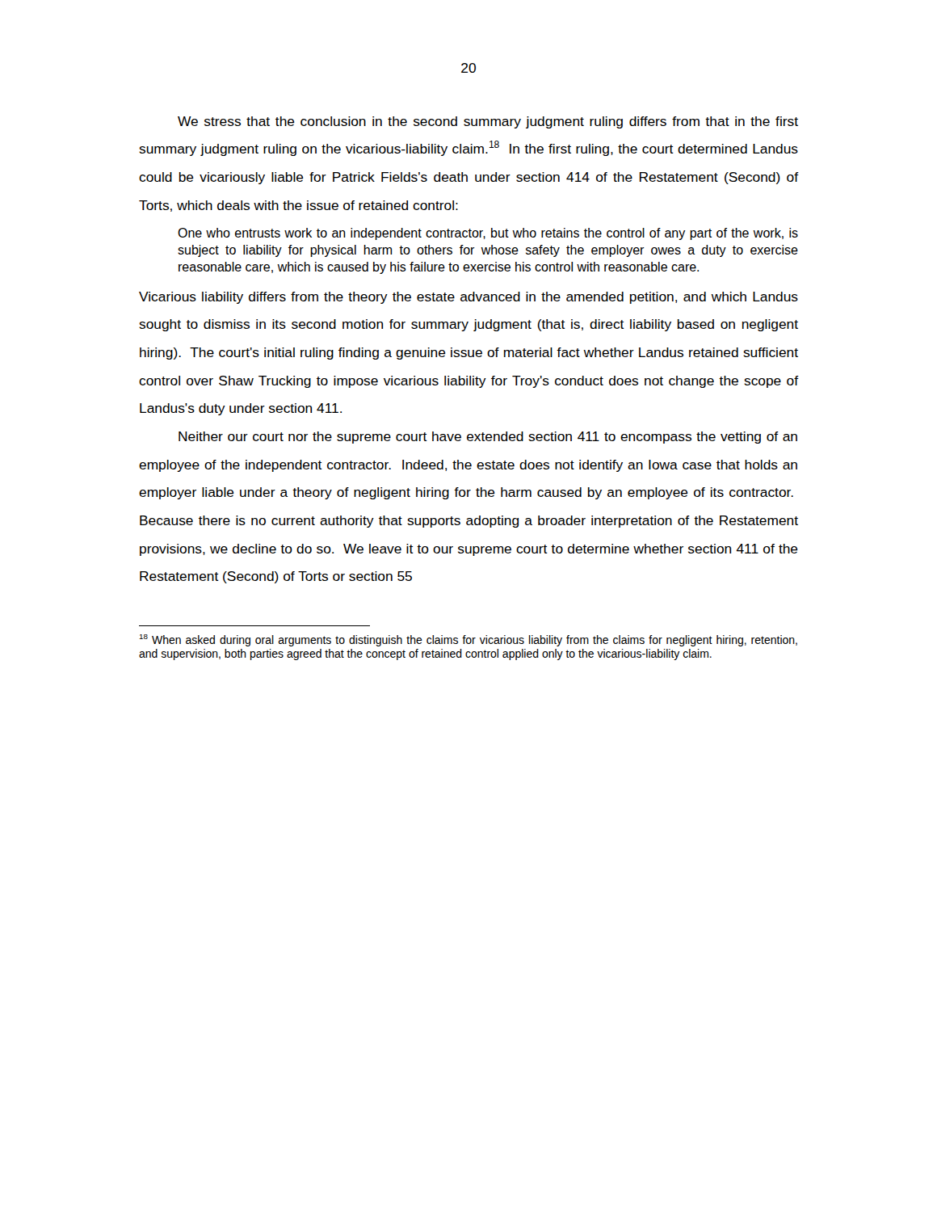20
We stress that the conclusion in the second summary judgment ruling differs from that in the first summary judgment ruling on the vicarious-liability claim.18 In the first ruling, the court determined Landus could be vicariously liable for Patrick Fields's death under section 414 of the Restatement (Second) of Torts, which deals with the issue of retained control:
One who entrusts work to an independent contractor, but who retains the control of any part of the work, is subject to liability for physical harm to others for whose safety the employer owes a duty to exercise reasonable care, which is caused by his failure to exercise his control with reasonable care.
Vicarious liability differs from the theory the estate advanced in the amended petition, and which Landus sought to dismiss in its second motion for summary judgment (that is, direct liability based on negligent hiring). The court's initial ruling finding a genuine issue of material fact whether Landus retained sufficient control over Shaw Trucking to impose vicarious liability for Troy's conduct does not change the scope of Landus's duty under section 411.
Neither our court nor the supreme court have extended section 411 to encompass the vetting of an employee of the independent contractor. Indeed, the estate does not identify an Iowa case that holds an employer liable under a theory of negligent hiring for the harm caused by an employee of its contractor. Because there is no current authority that supports adopting a broader interpretation of the Restatement provisions, we decline to do so. We leave it to our supreme court to determine whether section 411 of the Restatement (Second) of Torts or section 55
18 When asked during oral arguments to distinguish the claims for vicarious liability from the claims for negligent hiring, retention, and supervision, both parties agreed that the concept of retained control applied only to the vicarious-liability claim.